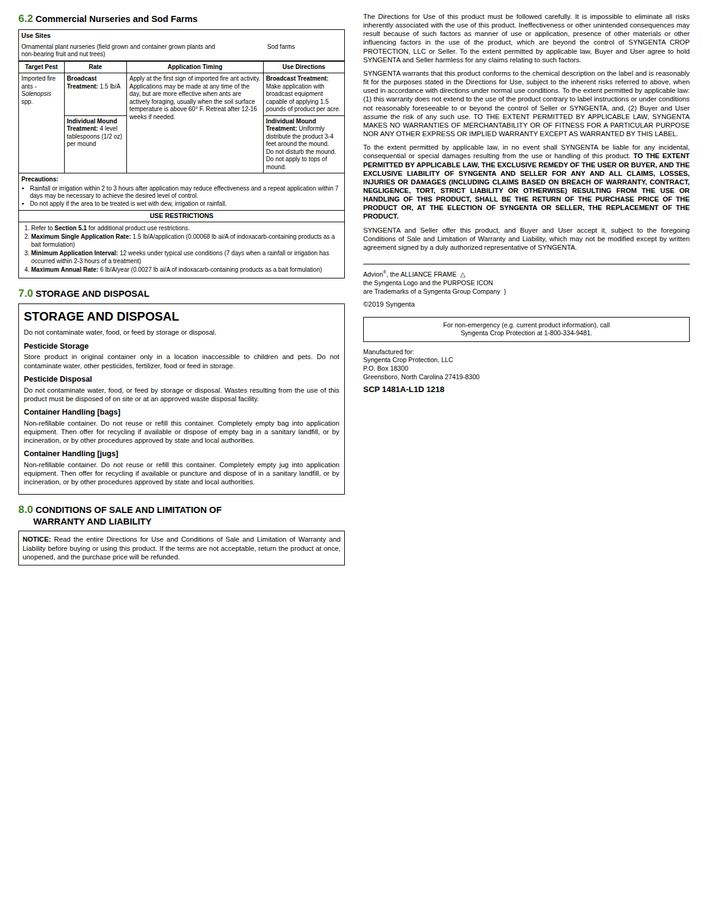6.2 Commercial Nurseries and Sod Farms
Use Sites
Ornamental plant nurseries (field grown and container grown plants and non-bearing fruit and nut trees)
Sod farms
| Target Pest | Rate | Application Timing | Use Directions |
| --- | --- | --- | --- |
| Imported fire ants - Solenopsis spp. | Broadcast Treatment: 1.5 lb/A | Apply at the first sign of imported fire ant activity. Applications may be made at any time of the day, but are more effective when ants are actively foraging, usually when the soil surface temperature is above 60° F. Retreat after 12-16 weeks if needed. | Broadcast Treatment: Make application with broadcast equipment capable of applying 1.5 pounds of product per acre. |
| Individual Mound Treatment: 4 level tablespoons (1/2 oz) per mound | Individual Mound Treatment: Uniformly distribute the product 3-4 feet around the mound. Do not disturb the mound. Do not apply to tops of mound. |
Precautions:
Rainfall or irrigation within 2 to 3 hours after application may reduce effectiveness and a repeat application within 7 days may be necessary to achieve the desired level of control.
Do not apply if the area to be treated is wet with dew, irrigation or rainfall.
USE RESTRICTIONS
Refer to Section 5.1 for additional product use restrictions.
Maximum Single Application Rate: 1.5 lb/A/application (0.00068 lb ai/A of indoxacarb-containing products as a bait formulation)
Minimum Application Interval: 12 weeks under typical use conditions (7 days when a rainfall or irrigation has occurred within 2-3 hours of a treatment)
Maximum Annual Rate: 6 lb/A/year (0.0027 lb ai/A of indoxacarb-containing products as a bait formulation)
7.0 STORAGE AND DISPOSAL
STORAGE AND DISPOSAL
Do not contaminate water, food, or feed by storage or disposal.
Pesticide Storage
Store product in original container only in a location inaccessible to children and pets. Do not contaminate water, other pesticides, fertilizer, food or feed in storage.
Pesticide Disposal
Do not contaminate water, food, or feed by storage or disposal. Wastes resulting from the use of this product must be disposed of on site or at an approved waste disposal facility.
Container Handling [bags]
Non-refillable container. Do not reuse or refill this container. Completely empty bag into application equipment. Then offer for recycling if available or dispose of empty bag in a sanitary landfill, or by incineration, or by other procedures approved by state and local authorities.
Container Handling [jugs]
Non-refillable container. Do not reuse or refill this container. Completely empty jug into application equipment. Then offer for recycling if available or puncture and dispose of in a sanitary landfill, or by incineration, or by other procedures approved by state and local authorities.
8.0 CONDITIONS OF SALE AND LIMITATION OF
WARRANTY AND LIABILITY
NOTICE: Read the entire Directions for Use and Conditions of Sale and Limitation of Warranty and Liability before buying or using this product. If the terms are not acceptable, return the product at once, unopened, and the purchase price will be refunded.
The Directions for Use of this product must be followed carefully. It is impossible to eliminate all risks inherently associated with the use of this product. Ineffectiveness or other unintended consequences may result because of such factors as manner of use or application, presence of other materials or other influencing factors in the use of the product, which are beyond the control of SYNGENTA CROP PROTECTION, LLC or Seller. To the extent permitted by applicable law, Buyer and User agree to hold SYNGENTA and Seller harmless for any claims relating to such factors.
SYNGENTA warrants that this product conforms to the chemical description on the label and is reasonably fit for the purposes stated in the Directions for Use, subject to the inherent risks referred to above, when used in accordance with directions under normal use conditions. To the extent permitted by applicable law: (1) this warranty does not extend to the use of the product contrary to label instructions or under conditions not reasonably foreseeable to or beyond the control of Seller or SYNGENTA, and, (2) Buyer and User assume the risk of any such use. TO THE EXTENT PERMITTED BY APPLICABLE LAW, SYNGENTA MAKES NO WARRANTIES OF MERCHANTABILITY OR OF FITNESS FOR A PARTICULAR PURPOSE NOR ANY OTHER EXPRESS OR IMPLIED WARRANTY EXCEPT AS WARRANTED BY THIS LABEL.
To the extent permitted by applicable law, in no event shall SYNGENTA be liable for any incidental, consequential or special damages resulting from the use or handling of this product. TO THE EXTENT PERMITTED BY APPLICABLE LAW, THE EXCLUSIVE REMEDY OF THE USER OR BUYER, AND THE EXCLUSIVE LIABILITY OF SYNGENTA AND SELLER FOR ANY AND ALL CLAIMS, LOSSES, INJURIES OR DAMAGES (INCLUDING CLAIMS BASED ON BREACH OF WARRANTY, CONTRACT, NEGLIGENCE, TORT, STRICT LIABILITY OR OTHERWISE) RESULTING FROM THE USE OR HANDLING OF THIS PRODUCT, SHALL BE THE RETURN OF THE PURCHASE PRICE OF THE PRODUCT OR, AT THE ELECTION OF SYNGENTA OR SELLER, THE REPLACEMENT OF THE PRODUCT.
SYNGENTA and Seller offer this product, and Buyer and User accept it, subject to the foregoing Conditions of Sale and Limitation of Warranty and Liability, which may not be modified except by written agreement signed by a duly authorized representative of SYNGENTA.
Advion®, the ALLIANCE FRAME△
the Syngenta Logo and the PURPOSE ICON
are Trademarks of a Syngenta Group Company)
©2019 Syngenta
For non-emergency (e.g. current product information), call
Syngenta Crop Protection at 1-800-334-9481.
Manufactured for:
Syngenta Crop Protection, LLC
P.O. Box 18300
Greensboro, North Carolina 27419-8300
SCP 1481A-L1D 1218